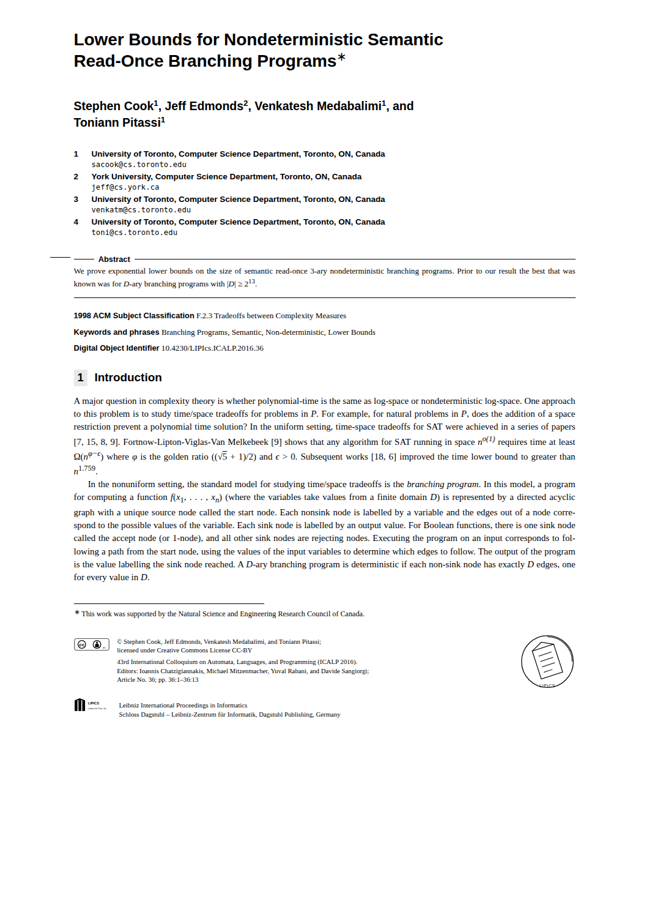Lower Bounds for Nondeterministic Semantic
Read-Once Branching Programs∗
Stephen Cook1, Jeff Edmonds2, Venkatesh Medabalimi1, and
Toniann Pitassi1
1 University of Toronto, Computer Science Department, Toronto, ON, Canada sacook@cs.toronto.edu
2 York University, Computer Science Department, Toronto, ON, Canada jeff@cs.york.ca
3 University of Toronto, Computer Science Department, Toronto, ON, Canada venkatm@cs.toronto.edu
4 University of Toronto, Computer Science Department, Toronto, ON, Canada toni@cs.toronto.edu
Abstract
We prove exponential lower bounds on the size of semantic read-once 3-ary nondeterministic branching programs. Prior to our result the best that was known was for D-ary branching programs with |D| ≥ 213.
1998 ACM Subject Classification F.2.3 Tradeoffs between Complexity Measures
Keywords and phrases Branching Programs, Semantic, Non-deterministic, Lower Bounds
Digital Object Identifier 10.4230/LIPIcs.ICALP.2016.36
1 Introduction
A major question in complexity theory is whether polynomial-time is the same as log-space or nondeterministic log-space. One approach to this problem is to study time/space tradeoffs for problems in P. For example, for natural problems in P, does the addition of a space restriction prevent a polynomial time solution? In the uniform setting, time-space tradeoffs for SAT were achieved in a series of papers [7, 15, 8, 9]. Fortnow-Lipton-Viglas-Van Melkebeek [9] shows that any algorithm for SAT running in space no(1) requires time at least Ω(nφ−ϵ) where φ is the golden ratio ((√5 + 1)/2) and ϵ > 0. Subsequent works [18, 6] improved the time lower bound to greater than n1.759.
In the nonuniform setting, the standard model for studying time/space tradeoffs is the branching program. In this model, a program for computing a function f(x1, . . . , xn) (where the variables take values from a finite domain D) is represented by a directed acyclic graph with a unique source node called the start node. Each nonsink node is labelled by a variable and the edges out of a node correspond to the possible values of the variable. Each sink node is labelled by an output value. For Boolean functions, there is one sink node called the accept node (or 1-node), and all other sink nodes are rejecting nodes. Executing the program on an input corresponds to following a path from the start node, using the values of the input variables to determine which edges to follow. The output of the program is the value labelling the sink node reached. A D-ary branching program is deterministic if each non-sink node has exactly D edges, one for every value in D.
∗ This work was supported by the Natural Science and Engineering Research Council of Canada.
cc BY
© Stephen Cook, Jeff Edmonds, Venkatesh Medabalimi, and Toniann Pitassi;
licensed under Creative Commons License CC-BY
43rd International Colloquium on Automata, Languages, and Programming (ICALP 2016).
Editors: Ioannis Chatzigiannakis, Michael Mitzenmacher, Yuval Rabani, and Davide Sangiorgi;
Article No. 36; pp. 36:1–36:13
LIPICS
LIPICS Leibniz Int. Proc. Inf.
Leibniz International Proceedings in Informatics
Schloss Dagstuhl – Leibniz-Zentrum für Informatik, Dagstuhl Publishing, Germany